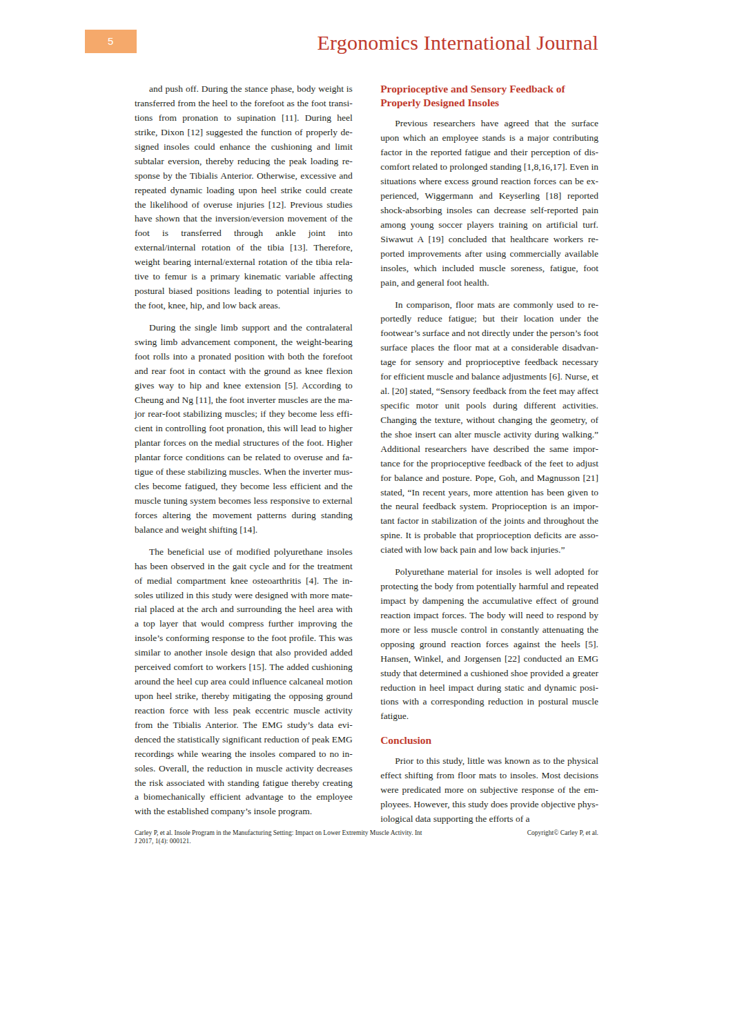5
Ergonomics International Journal
and push off. During the stance phase, body weight is transferred from the heel to the forefoot as the foot transitions from pronation to supination [11]. During heel strike, Dixon [12] suggested the function of properly designed insoles could enhance the cushioning and limit subtalar eversion, thereby reducing the peak loading response by the Tibialis Anterior. Otherwise, excessive and repeated dynamic loading upon heel strike could create the likelihood of overuse injuries [12]. Previous studies have shown that the inversion/eversion movement of the foot is transferred through ankle joint into external/internal rotation of the tibia [13]. Therefore, weight bearing internal/external rotation of the tibia relative to femur is a primary kinematic variable affecting postural biased positions leading to potential injuries to the foot, knee, hip, and low back areas.
During the single limb support and the contralateral swing limb advancement component, the weight-bearing foot rolls into a pronated position with both the forefoot and rear foot in contact with the ground as knee flexion gives way to hip and knee extension [5]. According to Cheung and Ng [11], the foot inverter muscles are the major rear-foot stabilizing muscles; if they become less efficient in controlling foot pronation, this will lead to higher plantar forces on the medial structures of the foot. Higher plantar force conditions can be related to overuse and fatigue of these stabilizing muscles. When the inverter muscles become fatigued, they become less efficient and the muscle tuning system becomes less responsive to external forces altering the movement patterns during standing balance and weight shifting [14].
The beneficial use of modified polyurethane insoles has been observed in the gait cycle and for the treatment of medial compartment knee osteoarthritis [4]. The insoles utilized in this study were designed with more material placed at the arch and surrounding the heel area with a top layer that would compress further improving the insole’s conforming response to the foot profile. This was similar to another insole design that also provided added perceived comfort to workers [15]. The added cushioning around the heel cup area could influence calcaneal motion upon heel strike, thereby mitigating the opposing ground reaction force with less peak eccentric muscle activity from the Tibialis Anterior. The EMG study’s data evidenced the statistically significant reduction of peak EMG recordings while wearing the insoles compared to no insoles. Overall, the reduction in muscle activity decreases the risk associated with standing fatigue thereby creating a biomechanically efficient advantage to the employee with the established company’s insole program.
Proprioceptive and Sensory Feedback of Properly Designed Insoles
Previous researchers have agreed that the surface upon which an employee stands is a major contributing factor in the reported fatigue and their perception of discomfort related to prolonged standing [1,8,16,17]. Even in situations where excess ground reaction forces can be experienced, Wiggermann and Keyserling [18] reported shock-absorbing insoles can decrease self-reported pain among young soccer players training on artificial turf. Siwawut A [19] concluded that healthcare workers reported improvements after using commercially available insoles, which included muscle soreness, fatigue, foot pain, and general foot health.
In comparison, floor mats are commonly used to reportedly reduce fatigue; but their location under the footwear’s surface and not directly under the person’s foot surface places the floor mat at a considerable disadvantage for sensory and proprioceptive feedback necessary for efficient muscle and balance adjustments [6]. Nurse, et al. [20] stated, “Sensory feedback from the feet may affect specific motor unit pools during different activities. Changing the texture, without changing the geometry, of the shoe insert can alter muscle activity during walking.” Additional researchers have described the same importance for the proprioceptive feedback of the feet to adjust for balance and posture. Pope, Goh, and Magnusson [21] stated, “In recent years, more attention has been given to the neural feedback system. Proprioception is an important factor in stabilization of the joints and throughout the spine. It is probable that proprioception deficits are associated with low back pain and low back injuries.”
Polyurethane material for insoles is well adopted for protecting the body from potentially harmful and repeated impact by dampening the accumulative effect of ground reaction impact forces. The body will need to respond by more or less muscle control in constantly attenuating the opposing ground reaction forces against the heels [5]. Hansen, Winkel, and Jorgensen [22] conducted an EMG study that determined a cushioned shoe provided a greater reduction in heel impact during static and dynamic positions with a corresponding reduction in postural muscle fatigue.
Conclusion
Prior to this study, little was known as to the physical effect shifting from floor mats to insoles. Most decisions were predicated more on subjective response of the employees. However, this study does provide objective physiological data supporting the efforts of a
Carley P, et al. Insole Program in the Manufacturing Setting: Impact on Lower Extremity Muscle Activity. Int J 2017, 1(4): 000121.
Copyright© Carley P, et al.